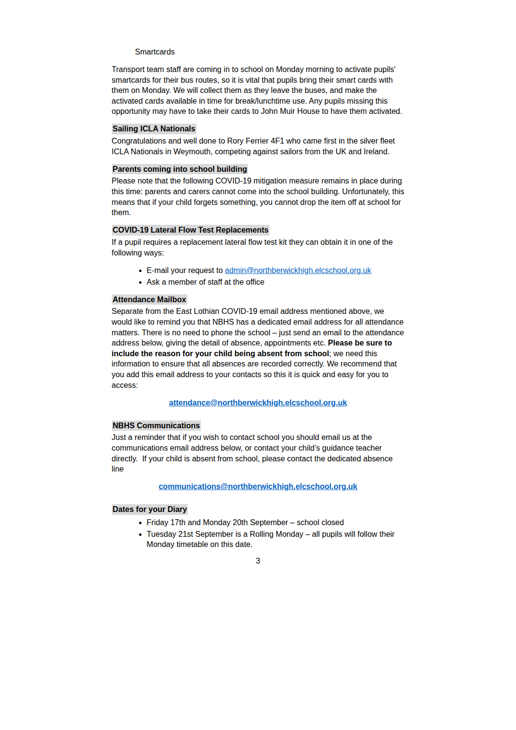Smartcards
Transport team staff are coming in to school on Monday morning to activate pupils' smartcards for their bus routes, so it is vital that pupils bring their smart cards with them on Monday. We will collect them as they leave the buses, and make the activated cards available in time for break/lunchtime use. Any pupils missing this opportunity may have to take their cards to John Muir House to have them activated.
Sailing ICLA Nationals
Congratulations and well done to Rory Ferrier 4F1 who came first in the silver fleet ICLA Nationals in Weymouth, competing against sailors from the UK and Ireland.
Parents coming into school building
Please note that the following COVID-19 mitigation measure remains in place during this time: parents and carers cannot come into the school building. Unfortunately, this means that if your child forgets something, you cannot drop the item off at school for them.
COVID-19 Lateral Flow Test Replacements
If a pupil requires a replacement lateral flow test kit they can obtain it in one of the following ways:
E-mail your request to admin@northberwickhigh.elcschool.org.uk
Ask a member of staff at the office
Attendance Mailbox
Separate from the East Lothian COVID-19 email address mentioned above, we would like to remind you that NBHS has a dedicated email address for all attendance matters. There is no need to phone the school – just send an email to the attendance address below, giving the detail of absence, appointments etc. Please be sure to include the reason for your child being absent from school; we need this information to ensure that all absences are recorded correctly. We recommend that you add this email address to your contacts so this it is quick and easy for you to access:
attendance@northberwickhigh.elcschool.org.uk
NBHS Communications
Just a reminder that if you wish to contact school you should email us at the communications email address below, or contact your child’s guidance teacher directly. If your child is absent from school, please contact the dedicated absence line
communications@northberwickhigh.elcschool.org.uk
Dates for your Diary
Friday 17th and Monday 20th September – school closed
Tuesday 21st September is a Rolling Monday – all pupils will follow their Monday timetable on this date.
3